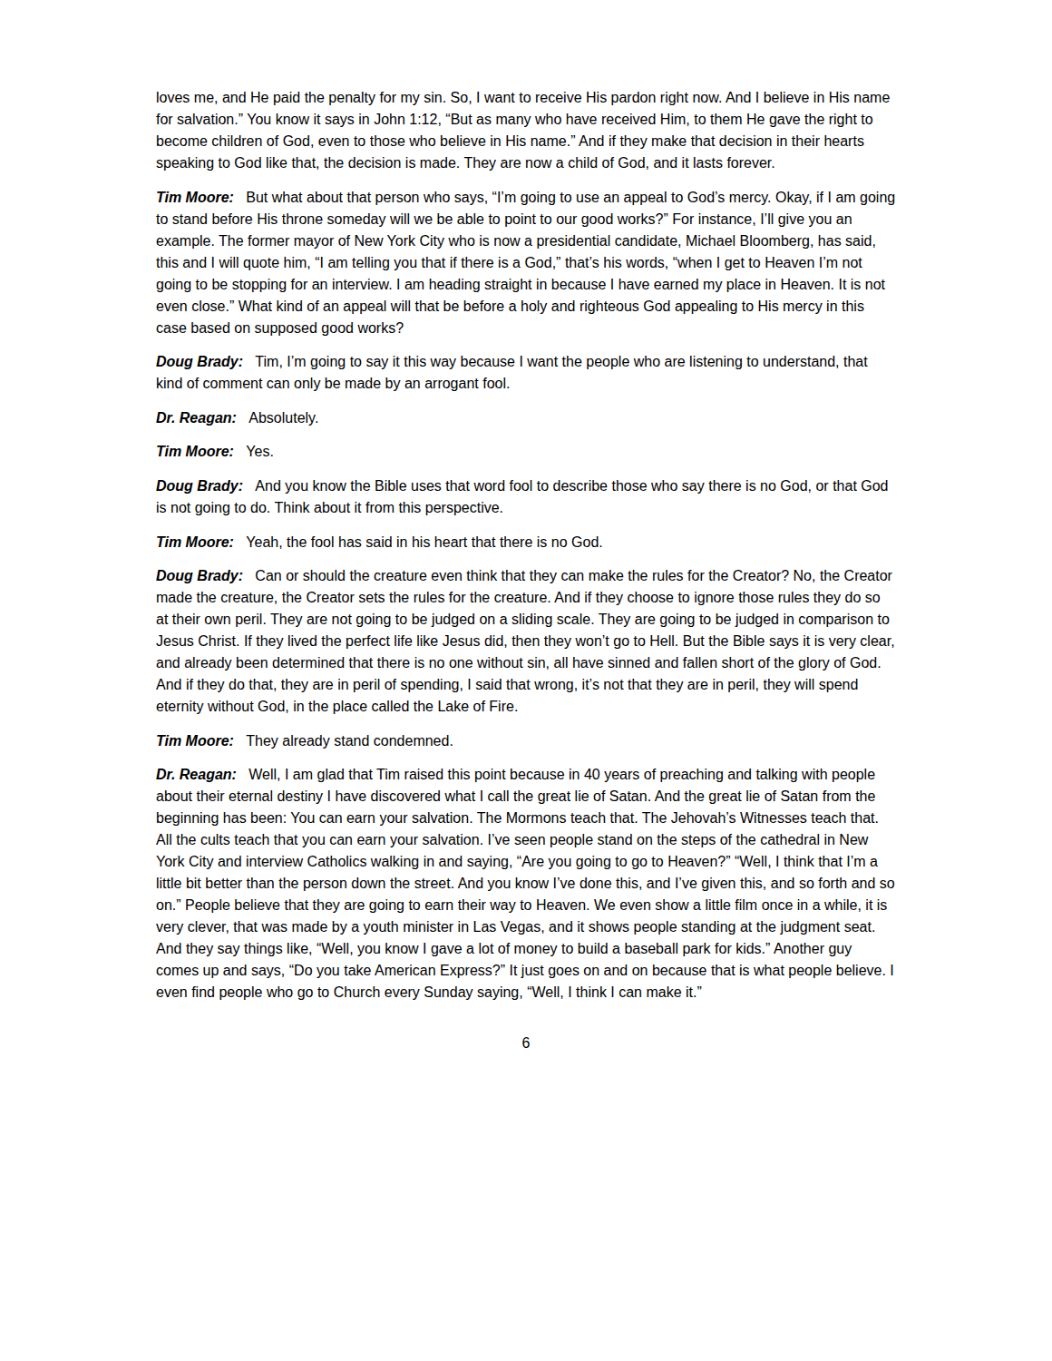loves me, and He paid the penalty for my sin. So, I want to receive His pardon right now. And I believe in His name for salvation.” You know it says in John 1:12, “But as many who have received Him, to them He gave the right to become children of God, even to those who believe in His name.” And if they make that decision in their hearts speaking to God like that, the decision is made. They are now a child of God, and it lasts forever.
Tim Moore: But what about that person who says, “I’m going to use an appeal to God’s mercy. Okay, if I am going to stand before His throne someday will we be able to point to our good works?” For instance, I’ll give you an example. The former mayor of New York City who is now a presidential candidate, Michael Bloomberg, has said, this and I will quote him, “I am telling you that if there is a God,” that’s his words, “when I get to Heaven I’m not going to be stopping for an interview. I am heading straight in because I have earned my place in Heaven. It is not even close.” What kind of an appeal will that be before a holy and righteous God appealing to His mercy in this case based on supposed good works?
Doug Brady: Tim, I’m going to say it this way because I want the people who are listening to understand, that kind of comment can only be made by an arrogant fool.
Dr. Reagan: Absolutely.
Tim Moore: Yes.
Doug Brady: And you know the Bible uses that word fool to describe those who say there is no God, or that God is not going to do. Think about it from this perspective.
Tim Moore: Yeah, the fool has said in his heart that there is no God.
Doug Brady: Can or should the creature even think that they can make the rules for the Creator? No, the Creator made the creature, the Creator sets the rules for the creature. And if they choose to ignore those rules they do so at their own peril. They are not going to be judged on a sliding scale. They are going to be judged in comparison to Jesus Christ. If they lived the perfect life like Jesus did, then they won’t go to Hell. But the Bible says it is very clear, and already been determined that there is no one without sin, all have sinned and fallen short of the glory of God. And if they do that, they are in peril of spending, I said that wrong, it’s not that they are in peril, they will spend eternity without God, in the place called the Lake of Fire.
Tim Moore: They already stand condemned.
Dr. Reagan: Well, I am glad that Tim raised this point because in 40 years of preaching and talking with people about their eternal destiny I have discovered what I call the great lie of Satan. And the great lie of Satan from the beginning has been: You can earn your salvation. The Mormons teach that. The Jehovah’s Witnesses teach that. All the cults teach that you can earn your salvation. I’ve seen people stand on the steps of the cathedral in New York City and interview Catholics walking in and saying, “Are you going to go to Heaven?” “Well, I think that I’m a little bit better than the person down the street. And you know I’ve done this, and I’ve given this, and so forth and so on.” People believe that they are going to earn their way to Heaven. We even show a little film once in a while, it is very clever, that was made by a youth minister in Las Vegas, and it shows people standing at the judgment seat. And they say things like, “Well, you know I gave a lot of money to build a baseball park for kids.” Another guy comes up and says, “Do you take American Express?” It just goes on and on because that is what people believe. I even find people who go to Church every Sunday saying, “Well, I think I can make it.”
6